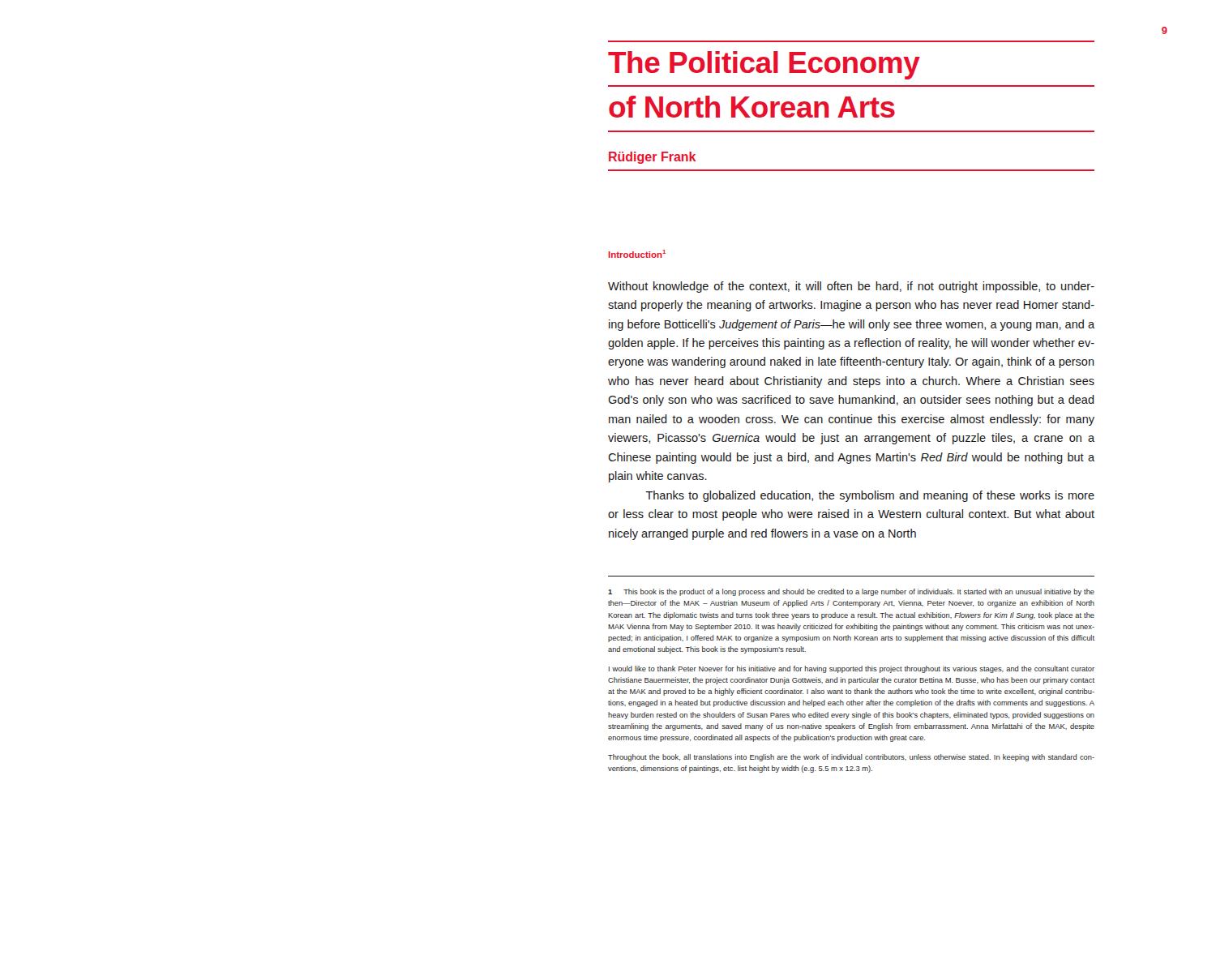9
The Political Economy of North Korean Arts
Rüdiger Frank
Introduction1
Without knowledge of the context, it will often be hard, if not outright impossible, to understand properly the meaning of artworks. Imagine a person who has never read Homer standing before Botticelli's Judgement of Paris—he will only see three women, a young man, and a golden apple. If he perceives this painting as a reflection of reality, he will wonder whether everyone was wandering around naked in late fifteenth-century Italy. Or again, think of a person who has never heard about Christianity and steps into a church. Where a Christian sees God's only son who was sacrificed to save humankind, an outsider sees nothing but a dead man nailed to a wooden cross. We can continue this exercise almost endlessly: for many viewers, Picasso's Guernica would be just an arrangement of puzzle tiles, a crane on a Chinese painting would be just a bird, and Agnes Martin's Red Bird would be nothing but a plain white canvas.
Thanks to globalized education, the symbolism and meaning of these works is more or less clear to most people who were raised in a Western cultural context. But what about nicely arranged purple and red flowers in a vase on a North
1 This book is the product of a long process and should be credited to a large number of individuals. It started with an unusual initiative by the then—Director of the MAK – Austrian Museum of Applied Arts / Contemporary Art, Vienna, Peter Noever, to organize an exhibition of North Korean art. The diplomatic twists and turns took three years to produce a result. The actual exhibition, Flowers for Kim Il Sung, took place at the MAK Vienna from May to September 2010. It was heavily criticized for exhibiting the paintings without any comment. This criticism was not unexpected; in anticipation, I offered MAK to organize a symposium on North Korean arts to supplement that missing active discussion of this difficult and emotional subject. This book is the symposium's result.
I would like to thank Peter Noever for his initiative and for having supported this project throughout its various stages, and the consultant curator Christiane Bauermeister, the project coordinator Dunja Gottweis, and in particular the curator Bettina M. Busse, who has been our primary contact at the MAK and proved to be a highly efficient coordinator. I also want to thank the authors who took the time to write excellent, original contributions, engaged in a heated but productive discussion and helped each other after the completion of the drafts with comments and suggestions. A heavy burden rested on the shoulders of Susan Pares who edited every single of this book's chapters, eliminated typos, provided suggestions on streamlining the arguments, and saved many of us non-native speakers of English from embarrassment. Anna Mirfattahi of the MAK, despite enormous time pressure, coordinated all aspects of the publication's production with great care.
Throughout the book, all translations into English are the work of individual contributors, unless otherwise stated. In keeping with standard conventions, dimensions of paintings, etc. list height by width (e.g. 5.5 m x 12.3 m).